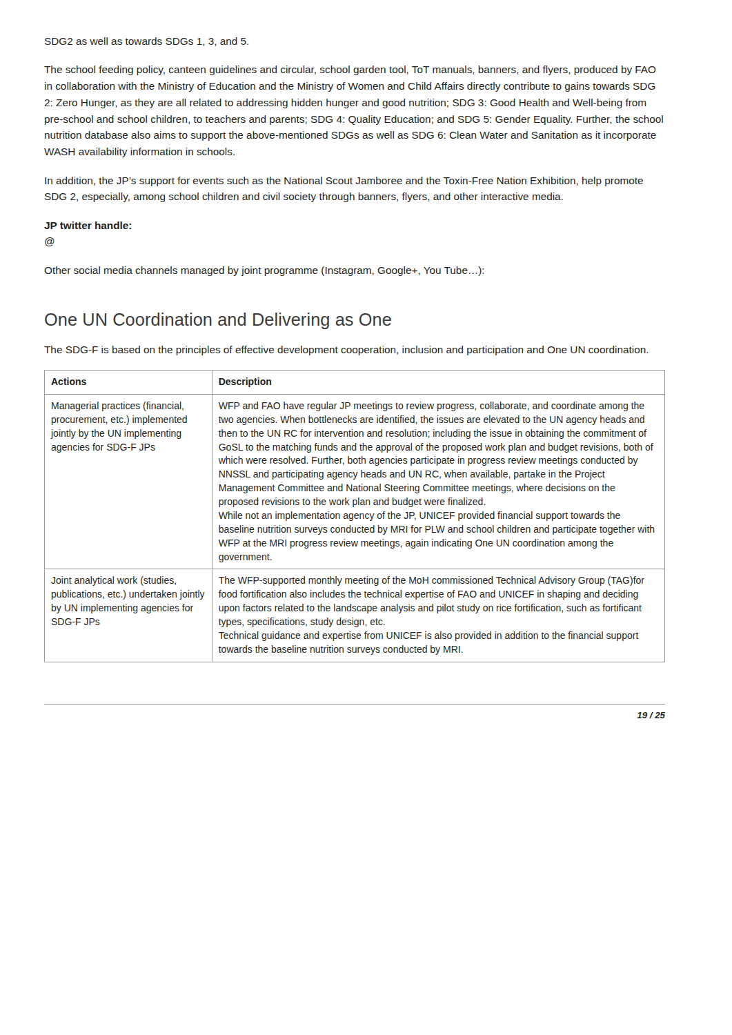SDG2 as well as towards SDGs 1, 3, and 5.
The school feeding policy, canteen guidelines and circular, school garden tool, ToT manuals, banners, and flyers, produced by FAO in collaboration with the Ministry of Education and the Ministry of Women and Child Affairs directly contribute to gains towards SDG 2: Zero Hunger, as they are all related to addressing hidden hunger and good nutrition; SDG 3: Good Health and Well-being from pre-school and school children, to teachers and parents; SDG 4: Quality Education; and SDG 5: Gender Equality. Further, the school nutrition database also aims to support the above-mentioned SDGs as well as SDG 6: Clean Water and Sanitation as it incorporate WASH availability information in schools.
In addition, the JP’s support for events such as the National Scout Jamboree and the Toxin-Free Nation Exhibition, help promote SDG 2, especially, among school children and civil society through banners, flyers, and other interactive media.
JP twitter handle:
@
Other social media channels managed by joint programme (Instagram, Google+, You Tube…):
One UN Coordination and Delivering as One
The SDG-F is based on the principles of effective development cooperation, inclusion and participation and One UN coordination.
| Actions | Description |
| --- | --- |
| Managerial practices (financial, procurement, etc.) implemented jointly by the UN implementing agencies for SDG-F JPs | WFP and FAO have regular JP meetings to review progress, collaborate, and coordinate among the two agencies. When bottlenecks are identified, the issues are elevated to the UN agency heads and then to the UN RC for intervention and resolution; including the issue in obtaining the commitment of GoSL to the matching funds and the approval of the proposed work plan and budget revisions, both of which were resolved. Further, both agencies participate in progress review meetings conducted by NNSSL and participating agency heads and UN RC, when available, partake in the Project Management Committee and National Steering Committee meetings, where decisions on the proposed revisions to the work plan and budget were finalized. While not an implementation agency of the JP, UNICEF provided financial support towards the baseline nutrition surveys conducted by MRI for PLW and school children and participate together with WFP at the MRI progress review meetings, again indicating One UN coordination among the government. |
| Joint analytical work (studies, publications, etc.) undertaken jointly by UN implementing agencies for SDG-F JPs | The WFP-supported monthly meeting of the MoH commissioned Technical Advisory Group (TAG)for food fortification also includes the technical expertise of FAO and UNICEF in shaping and deciding upon factors related to the landscape analysis and pilot study on rice fortification, such as fortificant types, specifications, study design, etc. Technical guidance and expertise from UNICEF is also provided in addition to the financial support towards the baseline nutrition surveys conducted by MRI. |
19 / 25